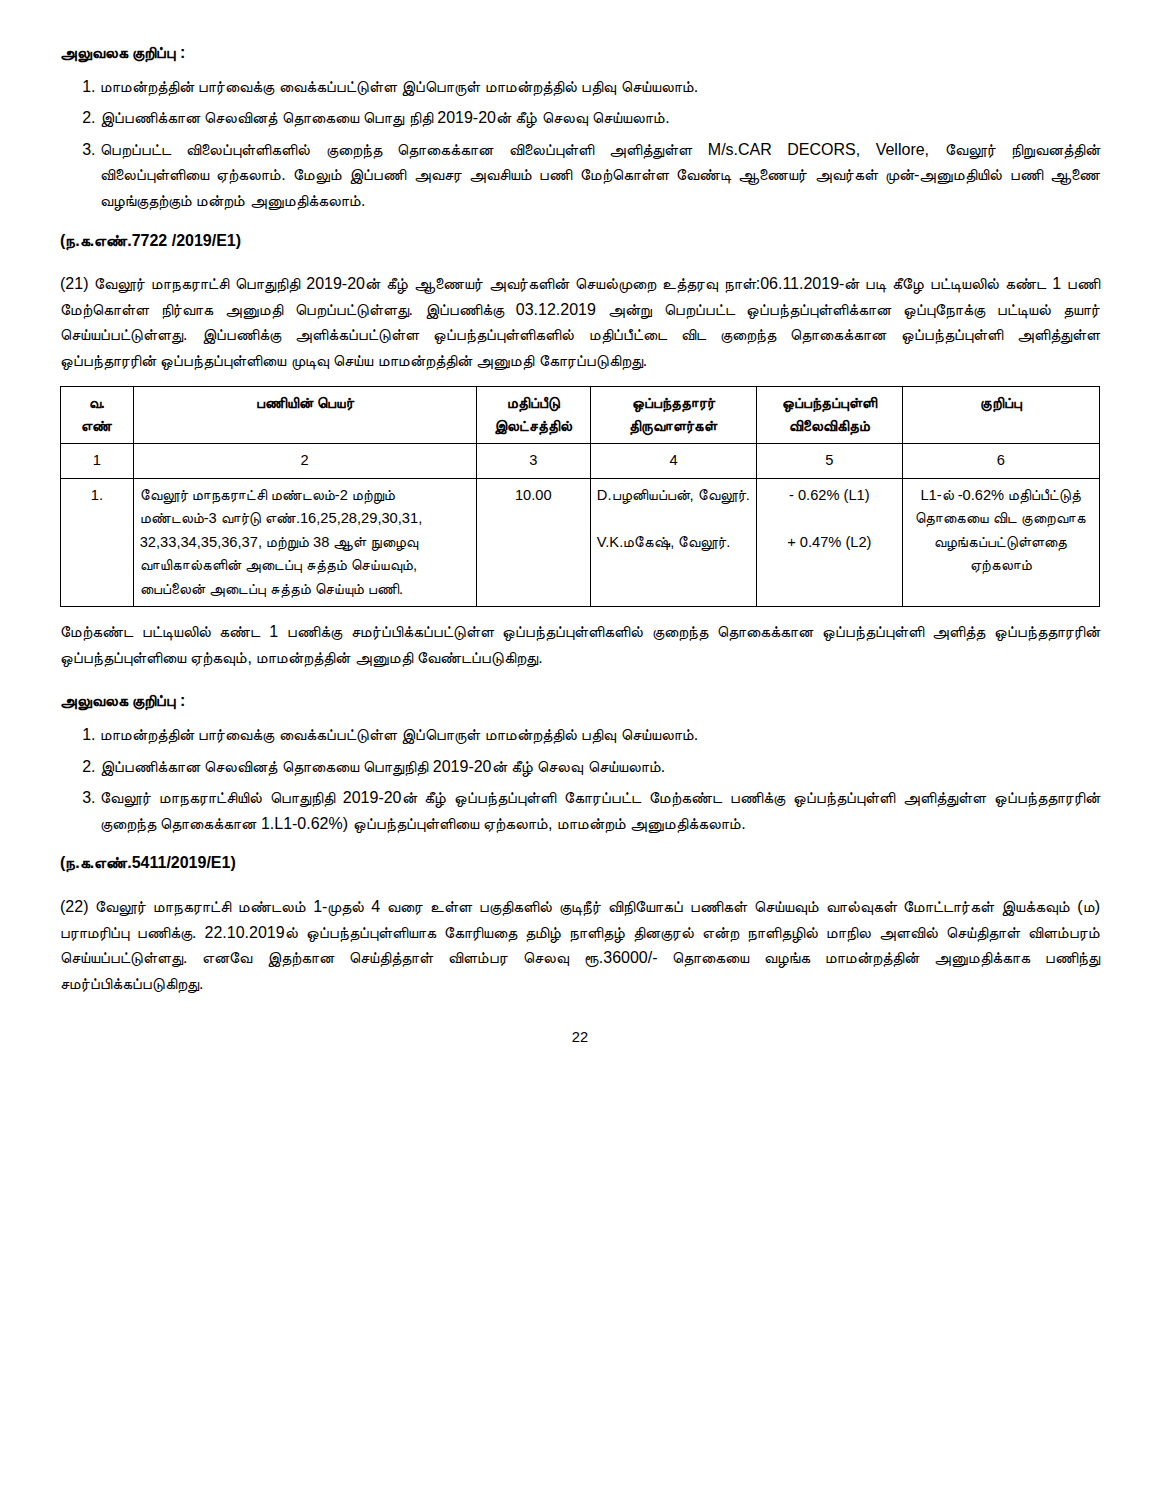அலுவலக குறிப்பு :
மாமன்றத்தின் பார்வைக்கு வைக்கப்பட்டுள்ள இப்பொருள் மாமன்றத்தில் பதிவு செய்யலாம்.
இப்பணிக்கான செலவினத் தொகையை பொது நிதி 2019-20ன் கீழ் செலவு செய்யலாம்.
பெறப்பட்ட விலைப்புள்ளிகளில் குறைந்த தொகைக்கான விலைப்புள்ளி அளித்துள்ள M/s.CAR DECORS, Vellore, வேலூர் நிறுவனத்தின் விலைப்புள்ளியை ஏற்கலாம். மேலும் இப்பணி அவசர அவசியம் பணி மேற்கொள்ள வேண்டி ஆணையர் அவர்கள் முன்-அனுமதியில் பணி ஆணை வழங்குதற்கும் மன்றம் அனுமதிக்கலாம்.
(ந.க.எண்.7722 /2019/E1)
(21) வேலூர் மாநகராட்சி பொதுநிதி 2019-20ன் கீழ் ஆணையர் அவர்களின் செயல்முறை உத்தரவு நாள்:06.11.2019-ன் படி கீழே பட்டியலில் கண்ட 1 பணி மேற்கொள்ள நிர்வாக அனுமதி பெறப்பட்டுள்ளது. இப்பணிக்கு 03.12.2019 அன்று பெறப்பட்ட ஒப்பந்தப்புள்ளிக்கான ஒப்புநோக்கு பட்டியல் தயார் செய்யப்பட்டுள்ளது. இப்பணிக்கு அளிக்கப்பட்டுள்ள ஒப்பந்தப்புள்ளிகளில் மதிப்பீட்டை விட குறைந்த தொகைக்கான ஒப்பந்தப்புள்ளி அளித்துள்ள ஒப்பந்தாரரின் ஒப்பந்தப்புள்ளியை முடிவு செய்ய மாமன்றத்தின் அனுமதி கோரப்படுகிறது.
| வ. எண் | பணியின் பெயர் | மதிப்பீடு இலட்சத்தில் | ஒப்பந்ததாரர் திருவாளர்கள் | ஒப்பந்தப்புள்ளி விலைவிகிதம் | குறிப்பு |
| --- | --- | --- | --- | --- | --- |
| 1 | 2 | 3 | 4 | 5 | 6 |
| 1. | வேலூர் மாநகராட்சி மண்டலம்-2 மற்றும் மண்டலம்-3 வார்டு எண்.16,25,28,29,30,31, 32,33,34,35,36,37, மற்றும் 38 ஆள் நுழைவு வாயிகால்களின் அடைப்பு சுத்தம் செய்யவும், பைப்லைன் அடைப்பு சுத்தம் செய்யும் பணி. | 10.00 | D.பழனியப்பன், வேலூர். V.K.மகேஷ், வேலூர். | - 0.62% (L1) + 0.47% (L2) | L1-ல் -0.62% மதிப்பீட்டுத் தொகையை விட குறைவாக வழங்கப்பட்டுள்ளதை ஏற்கலாம் |
மேற்கண்ட பட்டியலில் கண்ட 1 பணிக்கு சமர்ப்பிக்கப்பட்டுள்ள ஒப்பந்தப்புள்ளிகளில் குறைந்த தொகைக்கான ஒப்பந்தப்புள்ளி அளித்த ஒப்பந்ததாரரின் ஒப்பந்தப்புள்ளியை ஏற்கவும், மாமன்றத்தின் அனுமதி வேண்டப்படுகிறது.
அலுவலக குறிப்பு :
மாமன்றத்தின் பார்வைக்கு வைக்கப்பட்டுள்ள இப்பொருள் மாமன்றத்தில் பதிவு செய்யலாம்.
இப்பணிக்கான செலவினத் தொகையை பொதுநிதி 2019-20ன் கீழ் செலவு செய்யலாம்.
வேலூர் மாநகராட்சியில் பொதுநிதி 2019-20ன் கீழ் ஒப்பந்தப்புள்ளி கோரப்பட்ட மேற்கண்ட பணிக்கு ஒப்பந்தப்புள்ளி அளித்துள்ள ஒப்பந்ததாரரின் குறைந்த தொகைக்கான 1.L1-0.62%) ஒப்பந்தப்புள்ளியை ஏற்கலாம், மாமன்றம் அனுமதிக்கலாம்.
(ந.க.எண்.5411/2019/E1)
(22) வேலூர் மாநகராட்சி மண்டலம் 1-முதல் 4 வரை உள்ள பகுதிகளில் குடிநீர் விநியோகப் பணிகள் செய்யவும் வால்வுகள் மோட்டார்கள் இயக்கவும் (ம) பராமரிப்பு பணிக்கு. 22.10.2019ல் ஒப்பந்தப்புள்ளியாக கோரியதை தமிழ் நாளிதழ் தினகுரல் என்ற நாளிதழில் மாநில அளவில் செய்திதாள் விளம்பரம் செய்யப்பட்டுள்ளது. எனவே இதற்கான செய்தித்தாள் விளம்பர செலவு ரூ.36000/- தொகையை வழங்க மாமன்றத்தின் அனுமதிக்காக பணிந்து சமர்ப்பிக்கப்படுகிறது.
22